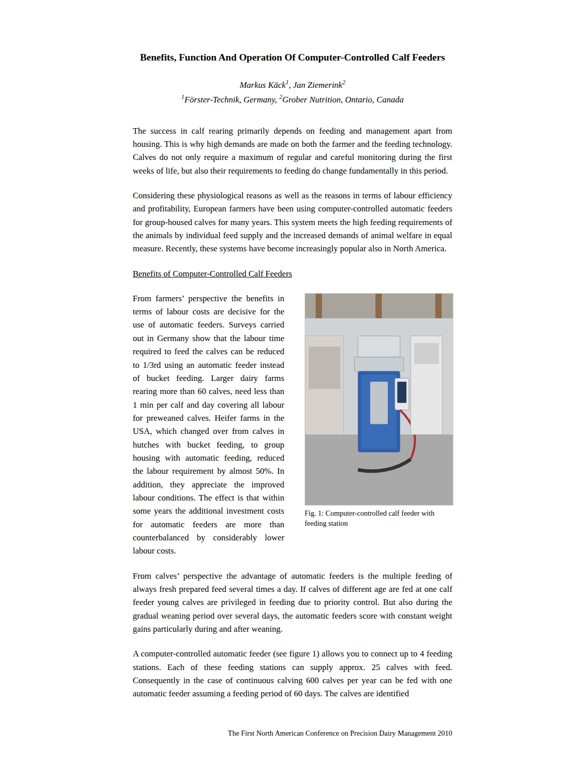Benefits, Function And Operation Of Computer-Controlled Calf Feeders
Markus Käck1, Jan Ziemerink2
1Förster-Technik, Germany, 2Grober Nutrition, Ontario, Canada
The success in calf rearing primarily depends on feeding and management apart from housing. This is why high demands are made on both the farmer and the feeding technology. Calves do not only require a maximum of regular and careful monitoring during the first weeks of life, but also their requirements to feeding do change fundamentally in this period.
Considering these physiological reasons as well as the reasons in terms of labour efficiency and profitability, European farmers have been using computer-controlled automatic feeders for group-housed calves for many years. This system meets the high feeding requirements of the animals by individual feed supply and the increased demands of animal welfare in equal measure. Recently, these systems have become increasingly popular also in North America.
Benefits of Computer-Controlled Calf Feeders
Fig. 1: Computer-controlled calf feeder with feeding station
From farmers’ perspective the benefits in terms of labour costs are decisive for the use of automatic feeders. Surveys carried out in Germany show that the labour time required to feed the calves can be reduced to 1/3rd using an automatic feeder instead of bucket feeding. Larger dairy farms rearing more than 60 calves, need less than 1 min per calf and day covering all labour for preweaned calves. Heifer farms in the USA, which changed over from calves in hutches with bucket feeding, to group housing with automatic feeding, reduced the labour requirement by almost 50%. In addition, they appreciate the improved labour conditions. The effect is that within some years the additional investment costs for automatic feeders are more than counterbalanced by considerably lower labour costs.
From calves’ perspective the advantage of automatic feeders is the multiple feeding of always fresh prepared feed several times a day. If calves of different age are fed at one calf feeder young calves are privileged in feeding due to priority control. But also during the gradual weaning period over several days, the automatic feeders score with constant weight gains particularly during and after weaning.
A computer-controlled automatic feeder (see figure 1) allows you to connect up to 4 feeding stations. Each of these feeding stations can supply approx. 25 calves with feed. Consequently in the case of continuous calving 600 calves per year can be fed with one automatic feeder assuming a feeding period of 60 days. The calves are identified
The First North American Conference on Precision Dairy Management 2010